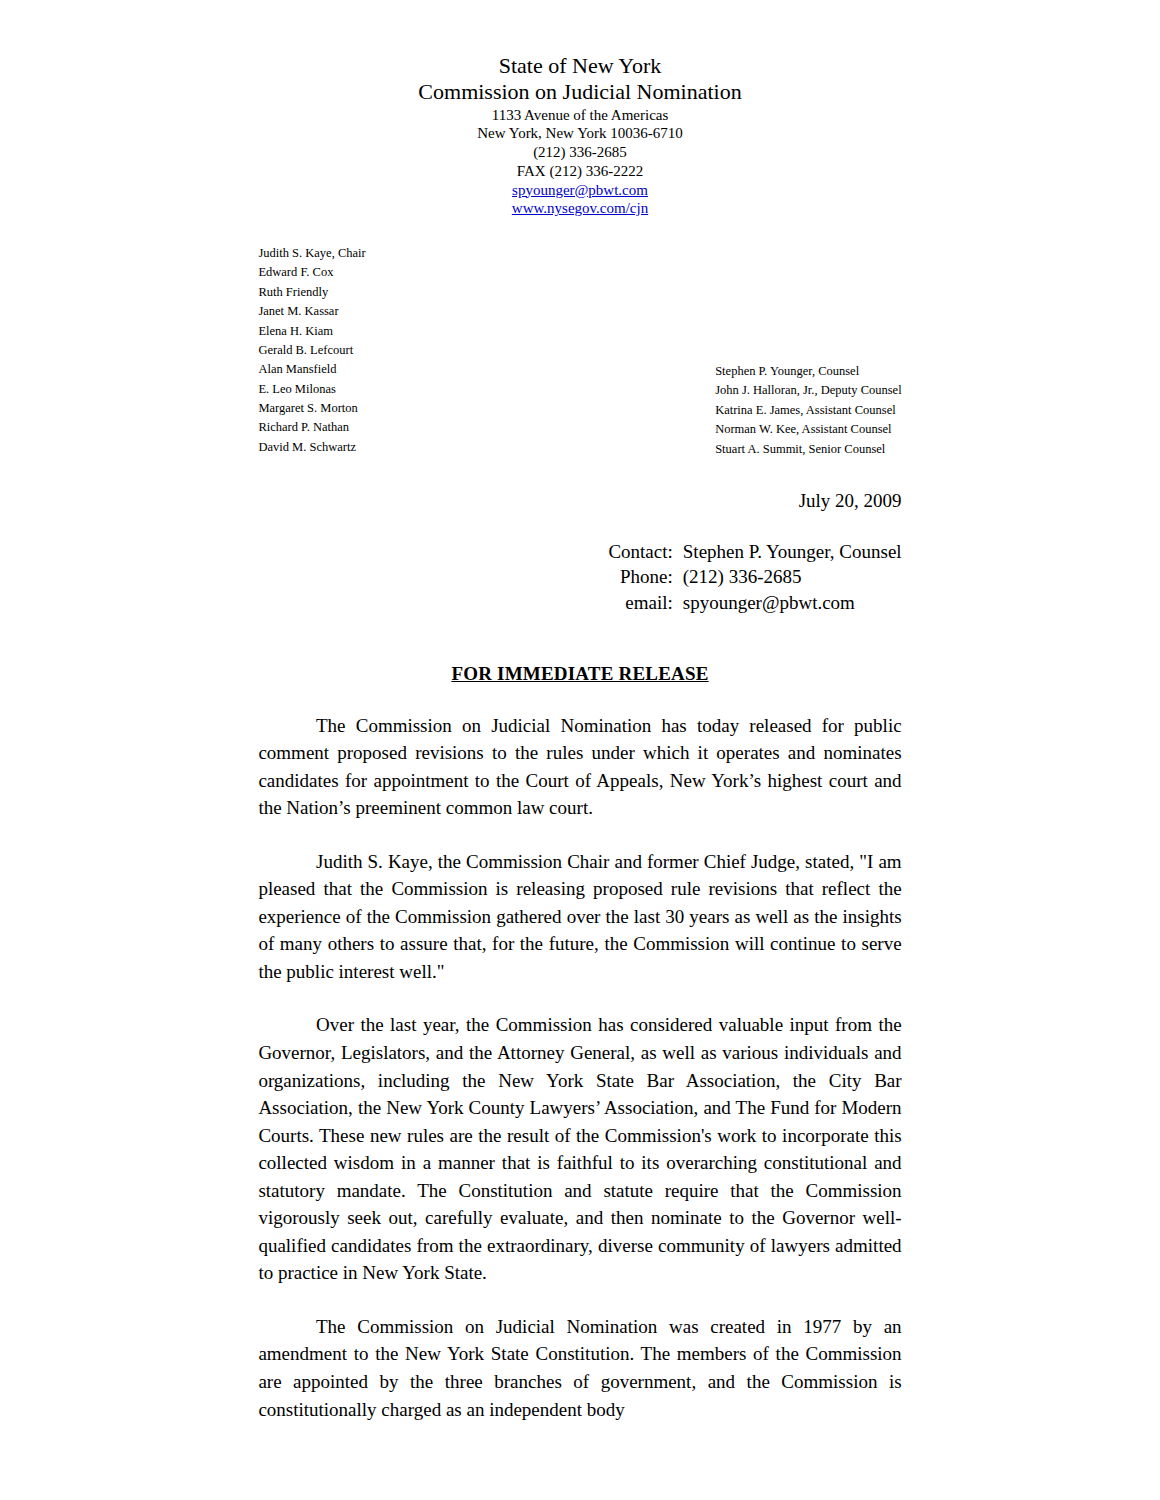State of New York
Commission on Judicial Nomination
1133 Avenue of the Americas
New York, New York 10036-6710
(212) 336-2685
FAX (212) 336-2222
spyounger@pbwt.com
www.nysegov.com/cjn
Judith S. Kaye, Chair
Edward F. Cox
Ruth Friendly
Janet M. Kassar
Elena H. Kiam
Gerald B. Lefcourt
Alan Mansfield
E. Leo Milonas
Margaret S. Morton
Richard P. Nathan
David M. Schwartz
Stephen P. Younger, Counsel
John J. Halloran, Jr., Deputy Counsel
Katrina E. James, Assistant Counsel
Norman W. Kee, Assistant Counsel
Stuart A. Summit, Senior Counsel
July 20, 2009
| Contact: | Stephen P. Younger, Counsel |
| Phone: | (212) 336-2685 |
| email: | spyounger@pbwt.com |
FOR IMMEDIATE RELEASE
The Commission on Judicial Nomination has today released for public comment proposed revisions to the rules under which it operates and nominates candidates for appointment to the Court of Appeals, New York’s highest court and the Nation’s preeminent common law court.
Judith S. Kaye, the Commission Chair and former Chief Judge, stated, "I am pleased that the Commission is releasing proposed rule revisions that reflect the experience of the Commission gathered over the last 30 years as well as the insights of many others to assure that, for the future, the Commission will continue to serve the public interest well."
Over the last year, the Commission has considered valuable input from the Governor, Legislators, and the Attorney General, as well as various individuals and organizations, including the New York State Bar Association, the City Bar Association, the New York County Lawyers’ Association, and The Fund for Modern Courts. These new rules are the result of the Commission's work to incorporate this collected wisdom in a manner that is faithful to its overarching constitutional and statutory mandate. The Constitution and statute require that the Commission vigorously seek out, carefully evaluate, and then nominate to the Governor well-qualified candidates from the extraordinary, diverse community of lawyers admitted to practice in New York State.
The Commission on Judicial Nomination was created in 1977 by an amendment to the New York State Constitution. The members of the Commission are appointed by the three branches of government, and the Commission is constitutionally charged as an independent body